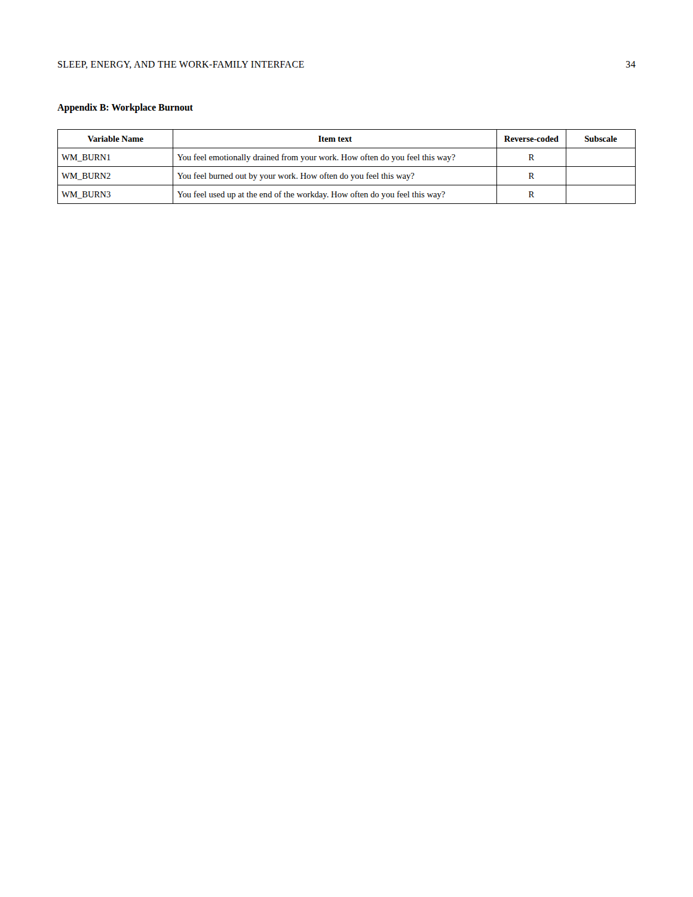Sleep, Energy, and the Work-Family Interface 34
Appendix B: Workplace Burnout
Workplace Burnout items
| Variable Name | Item text | Reverse-coded | Subscale |
| --- | --- | --- | --- |
| WM_BURN1 | You feel emotionally drained from your work. How often do you feel this way? | R | |
| WM_BURN2 | You feel burned out by your work. How often do you feel this way? | R | |
| WM_BURN3 | You feel used up at the end of the workday. How often do you feel this way? | R | |